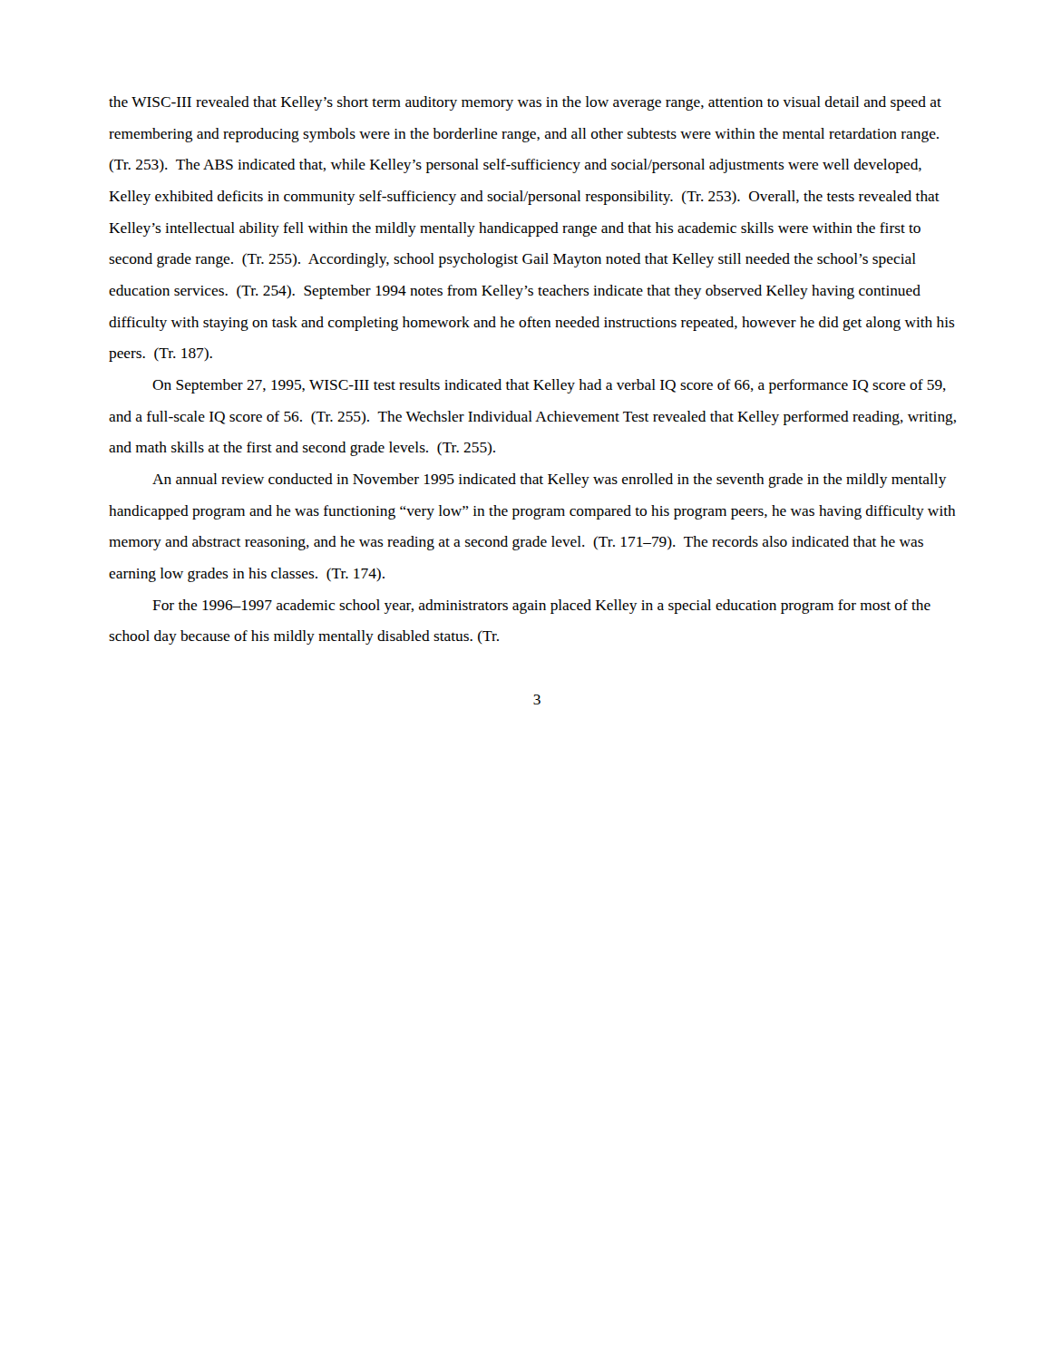the WISC-III revealed that Kelley’s short term auditory memory was in the low average range, attention to visual detail and speed at remembering and reproducing symbols were in the borderline range, and all other subtests were within the mental retardation range. (Tr. 253). The ABS indicated that, while Kelley’s personal self-sufficiency and social/personal adjustments were well developed, Kelley exhibited deficits in community self-sufficiency and social/personal responsibility. (Tr. 253). Overall, the tests revealed that Kelley’s intellectual ability fell within the mildly mentally handicapped range and that his academic skills were within the first to second grade range. (Tr. 255). Accordingly, school psychologist Gail Mayton noted that Kelley still needed the school’s special education services. (Tr. 254). September 1994 notes from Kelley’s teachers indicate that they observed Kelley having continued difficulty with staying on task and completing homework and he often needed instructions repeated, however he did get along with his peers. (Tr. 187).
On September 27, 1995, WISC-III test results indicated that Kelley had a verbal IQ score of 66, a performance IQ score of 59, and a full-scale IQ score of 56. (Tr. 255). The Wechsler Individual Achievement Test revealed that Kelley performed reading, writing, and math skills at the first and second grade levels. (Tr. 255).
An annual review conducted in November 1995 indicated that Kelley was enrolled in the seventh grade in the mildly mentally handicapped program and he was functioning “very low” in the program compared to his program peers, he was having difficulty with memory and abstract reasoning, and he was reading at a second grade level. (Tr. 171–79). The records also indicated that he was earning low grades in his classes. (Tr. 174).
For the 1996–1997 academic school year, administrators again placed Kelley in a special education program for most of the school day because of his mildly mentally disabled status. (Tr.
3